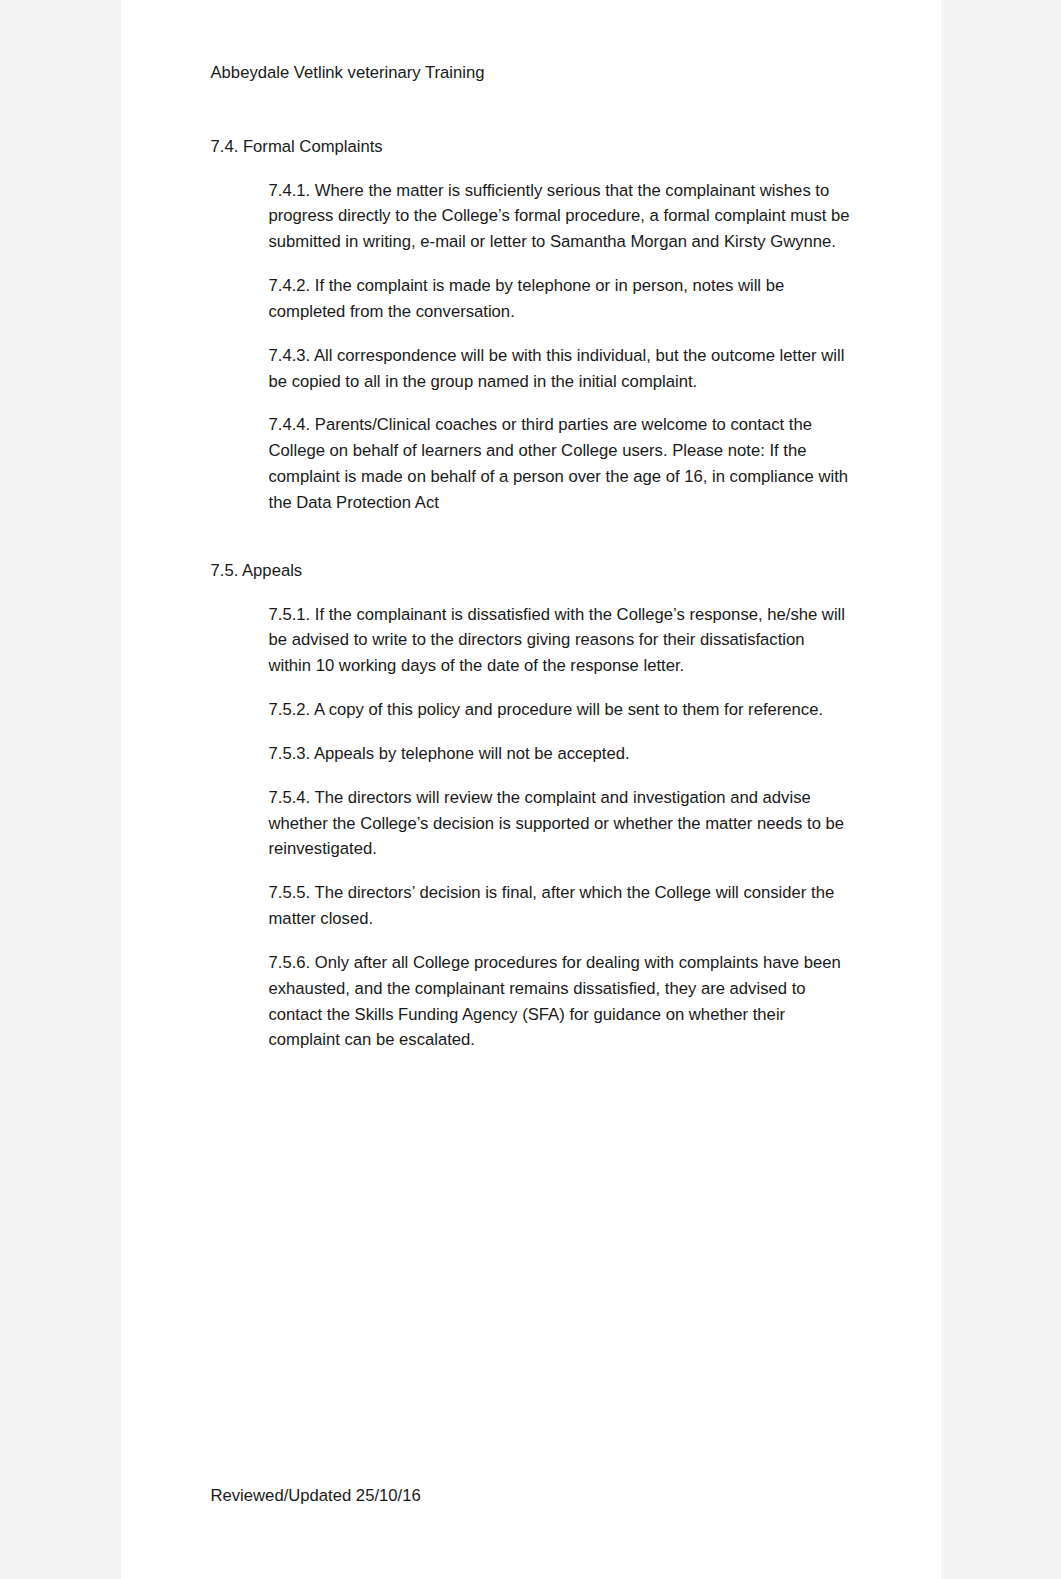Abbeydale Vetlink veterinary Training
7.4. Formal Complaints
7.4.1. Where the matter is sufficiently serious that the complainant wishes to progress directly to the College’s formal procedure, a formal complaint must be submitted in writing, e-mail or letter to Samantha Morgan and Kirsty Gwynne.
7.4.2. If the complaint is made by telephone or in person, notes will be completed from the conversation.
7.4.3. All correspondence will be with this individual, but the outcome letter will be copied to all in the group named in the initial complaint.
7.4.4. Parents/Clinical coaches or third parties are welcome to contact the College on behalf of learners and other College users. Please note: If the complaint is made on behalf of a person over the age of 16, in compliance with the Data Protection Act
7.5. Appeals
7.5.1. If the complainant is dissatisfied with the College’s response, he/she will be advised to write to the directors giving reasons for their dissatisfaction within 10 working days of the date of the response letter.
7.5.2. A copy of this policy and procedure will be sent to them for reference.
7.5.3. Appeals by telephone will not be accepted.
7.5.4. The directors will review the complaint and investigation and advise whether the College’s decision is supported or whether the matter needs to be reinvestigated.
7.5.5. The directors’ decision is final, after which the College will consider the matter closed.
7.5.6. Only after all College procedures for dealing with complaints have been exhausted, and the complainant remains dissatisfied, they are advised to contact the Skills Funding Agency (SFA) for guidance on whether their complaint can be escalated.
Reviewed/Updated 25/10/16